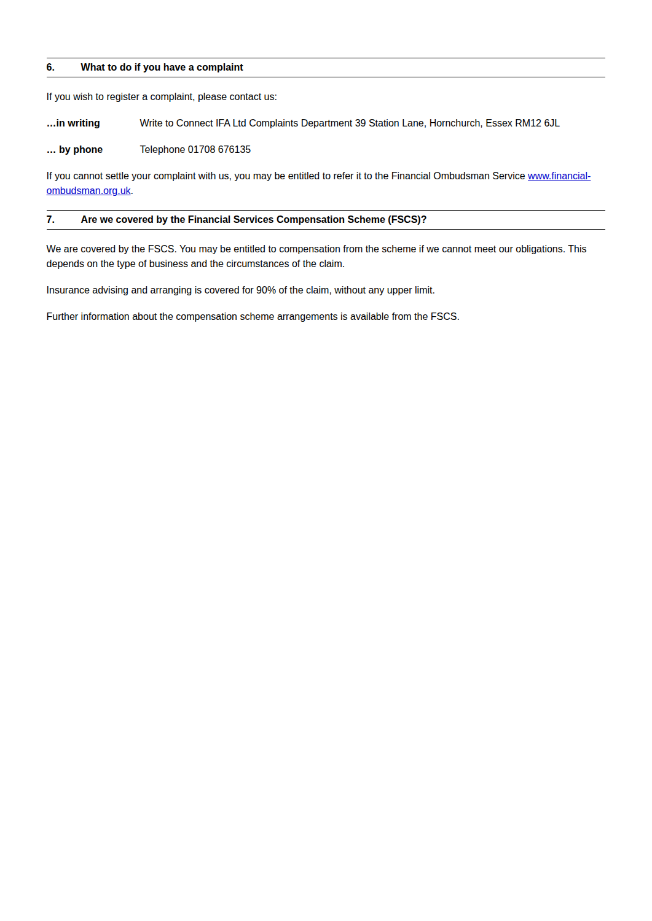6. What to do if you have a complaint
If you wish to register a complaint, please contact us:
…in writing
Write to Connect IFA Ltd Complaints Department 39 Station Lane, Hornchurch, Essex RM12 6JL
… by phone
Telephone 01708 676135
If you cannot settle your complaint with us, you may be entitled to refer it to the Financial Ombudsman Service www.financial-ombudsman.org.uk.
7. Are we covered by the Financial Services Compensation Scheme (FSCS)?
We are covered by the FSCS. You may be entitled to compensation from the scheme if we cannot meet our obligations. This depends on the type of business and the circumstances of the claim.
Insurance advising and arranging is covered for 90% of the claim, without any upper limit.
Further information about the compensation scheme arrangements is available from the FSCS.